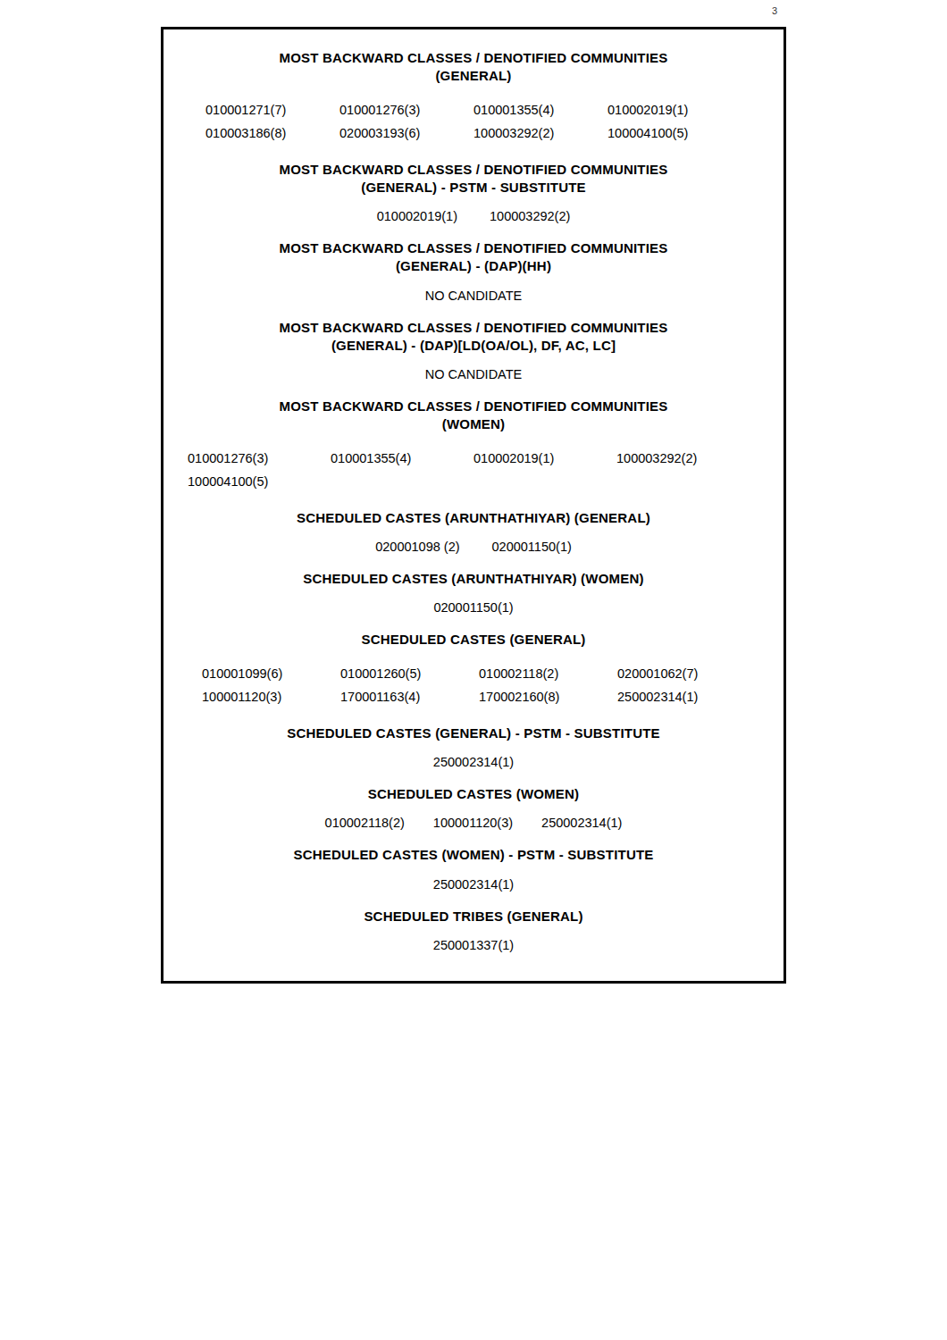3
MOST BACKWARD CLASSES / DENOTIFIED COMMUNITIES
(GENERAL)
010001271(7)
010001276(3)
010001355(4)
010002019(1)
010003186(8)
020003193(6)
100003292(2)
100004100(5)
MOST BACKWARD CLASSES / DENOTIFIED COMMUNITIES
(GENERAL) - PSTM - SUBSTITUTE
010002019(1) 100003292(2)
MOST BACKWARD CLASSES / DENOTIFIED COMMUNITIES
(GENERAL) - (DAP)(HH)
NO CANDIDATE
MOST BACKWARD CLASSES / DENOTIFIED COMMUNITIES
(GENERAL) - (DAP)[LD(OA/OL), DF, AC, LC]
NO CANDIDATE
MOST BACKWARD CLASSES / DENOTIFIED COMMUNITIES
(WOMEN)
010001276(3)
010001355(4)
010002019(1)
100003292(2)
100004100(5)
SCHEDULED CASTES (ARUNTHATHIYAR) (GENERAL)
020001098 (2) 020001150(1)
SCHEDULED CASTES (ARUNTHATHIYAR) (WOMEN)
020001150(1)
SCHEDULED CASTES (GENERAL)
010001099(6)
010001260(5)
010002118(2)
020001062(7)
100001120(3)
170001163(4)
170002160(8)
250002314(1)
SCHEDULED CASTES (GENERAL) - PSTM - SUBSTITUTE
250002314(1)
SCHEDULED CASTES (WOMEN)
010002118(2) 100001120(3) 250002314(1)
SCHEDULED CASTES (WOMEN) - PSTM - SUBSTITUTE
250002314(1)
SCHEDULED TRIBES (GENERAL)
250001337(1)